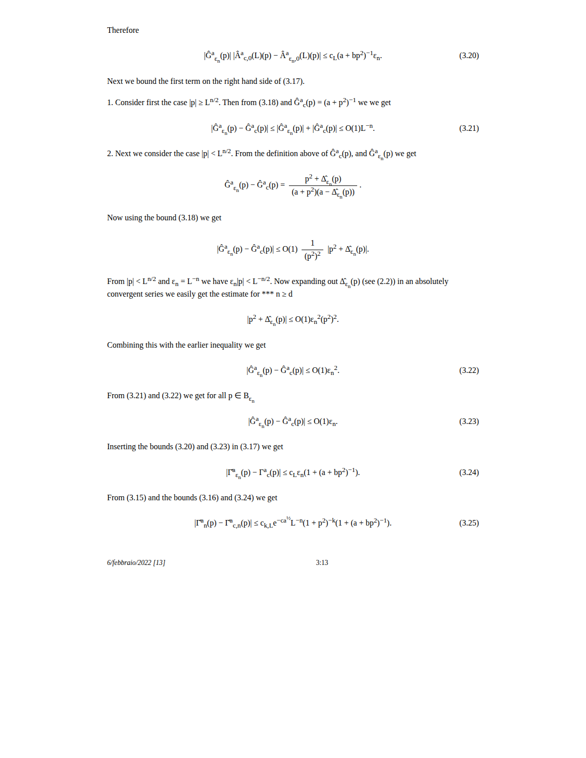Therefore
|Ĝaεn(p)| |Âac,0(L)(p) − Âaεn,0(L)(p)| ≤ cL(a + bp2)−1εn. (3.20)
Next we bound the first term on the right hand side of (3.17).
1. Consider first the case |p| ≥ Ln/2. Then from (3.18) and Ĝac(p) = (a + p2)−1 we we get
|Ĝaεn(p) − Ĝac(p)| ≤ |Ĝaεn(p)| + |Ĝac(p)| ≤ O(1)L−n. (3.21)
2. Next we consider the case |p| < Ln/2. From the definition above of Ĝac(p), and Ĝaεn(p) we get
Ĝaεn(p) − Ĝac(p) = p2 + Δ̂εn(p) (a + p2)(a − Δ̂εn(p)) .
Now using the bound (3.18) we get
|Ĝaεn(p) − Ĝac(p)| ≤ O(1) 1 (p2)2 |p2 + Δ̂εn(p)|.
From |p| < Ln/2 and εn = L−n we have εn|p| < L−n/2. Now expanding out Δ̂εn(p) (see (2.2)) in an absolutely convergent series we easily get the estimate for *** n ≥ d
|p2 + Δ̂εn(p)| ≤ O(1)εn2(p2)2.
Combining this with the earlier inequality we get
|Ĝaεn(p) − Ĝac(p)| ≤ O(1)εn2. (3.22)
From (3.21) and (3.22) we get for all p ∈ Bεn
|Ĝaεn(p) − Ĝac(p)| ≤ O(1)εn. (3.23)
Inserting the bounds (3.20) and (3.23) in (3.17) we get
|Γ̂aεn(p) − Γac(p)| ≤ cLεn(1 + (a + bp2)−1). (3.24)
From (3.15) and the bounds (3.16) and (3.24) we get
|Γ̂an(p) − Γ̂ac,n(p)| ≤ ck,Le−ca½L−n(1 + p2)−k(1 + (a + bp2)−1). (3.25)
6/febbraio/2022 [13] 3:13